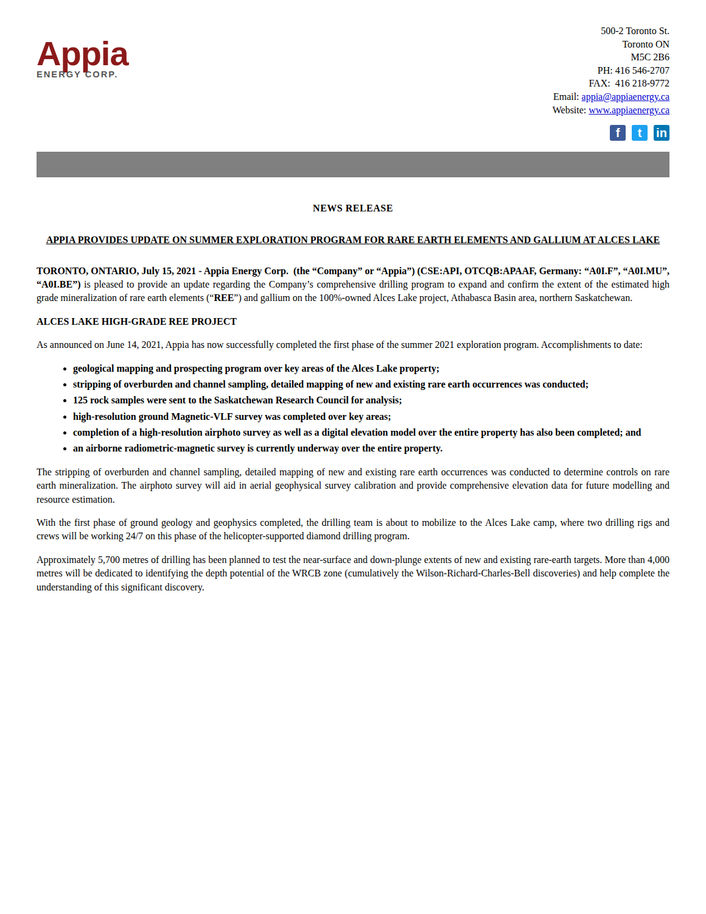Appia
ENERGY CORP.
500-2 Toronto St.
Toronto ON
M5C 2B6
PH: 416 546-2707
FAX: 416 218-9772
Email: appia@appiaenergy.ca
Website: www.appiaenergy.ca
f t in
NEWS RELEASE
APPIA PROVIDES UPDATE ON SUMMER EXPLORATION PROGRAM FOR RARE EARTH ELEMENTS AND GALLIUM AT ALCES LAKE
TORONTO, ONTARIO, July 15, 2021 - Appia Energy Corp. (the “Company” or “Appia”) (CSE:API, OTCQB:APAAF, Germany: “A0I.F”, “A0I.MU”, “A0I.BE”) is pleased to provide an update regarding the Company’s comprehensive drilling program to expand and confirm the extent of the estimated high grade mineralization of rare earth elements (“REE”) and gallium on the 100%-owned Alces Lake project, Athabasca Basin area, northern Saskatchewan.
ALCES LAKE HIGH-GRADE REE PROJECT
As announced on June 14, 2021, Appia has now successfully completed the first phase of the summer 2021 exploration program. Accomplishments to date:
geological mapping and prospecting program over key areas of the Alces Lake property;
stripping of overburden and channel sampling, detailed mapping of new and existing rare earth occurrences was conducted;
125 rock samples were sent to the Saskatchewan Research Council for analysis;
high-resolution ground Magnetic-VLF survey was completed over key areas;
completion of a high-resolution airphoto survey as well as a digital elevation model over the entire property has also been completed; and
an airborne radiometric-magnetic survey is currently underway over the entire property.
The stripping of overburden and channel sampling, detailed mapping of new and existing rare earth occurrences was conducted to determine controls on rare earth mineralization. The airphoto survey will aid in aerial geophysical survey calibration and provide comprehensive elevation data for future modelling and resource estimation.
With the first phase of ground geology and geophysics completed, the drilling team is about to mobilize to the Alces Lake camp, where two drilling rigs and crews will be working 24/7 on this phase of the helicopter-supported diamond drilling program.
Approximately 5,700 metres of drilling has been planned to test the near-surface and down-plunge extents of new and existing rare-earth targets. More than 4,000 metres will be dedicated to identifying the depth potential of the WRCB zone (cumulatively the Wilson-Richard-Charles-Bell discoveries) and help complete the understanding of this significant discovery.